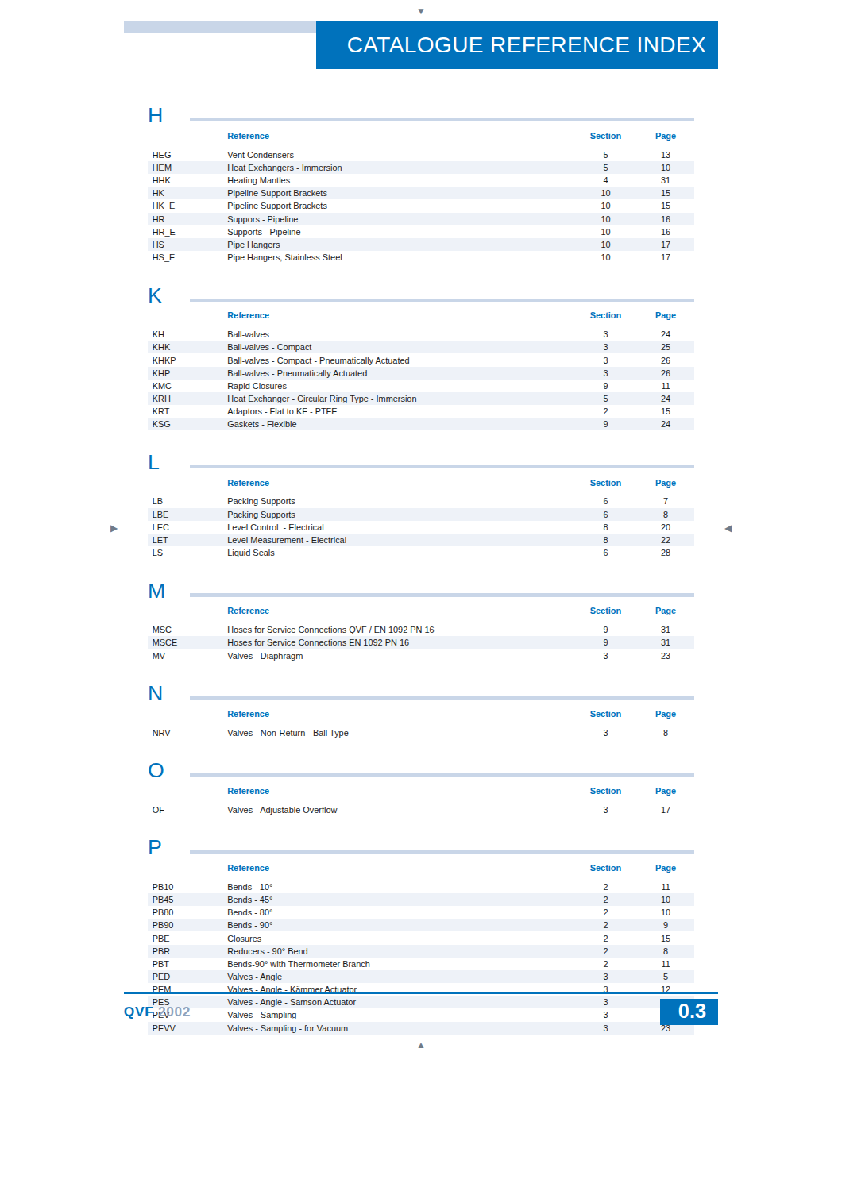▼
▲
▶
◀
CATALOGUE REFERENCE INDEX
H
| | Reference | Section | Page |
| --- | --- | --- | --- |
| HEG | Vent Condensers | 5 | 13 |
| HEM | Heat Exchangers - Immersion | 5 | 10 |
| HHK | Heating Mantles | 4 | 31 |
| HK | Pipeline Support Brackets | 10 | 15 |
| HK_E | Pipeline Support Brackets | 10 | 15 |
| HR | Suppors - Pipeline | 10 | 16 |
| HR_E | Supports - Pipeline | 10 | 16 |
| HS | Pipe Hangers | 10 | 17 |
| HS_E | Pipe Hangers, Stainless Steel | 10 | 17 |
K
| | Reference | Section | Page |
| --- | --- | --- | --- |
| KH | Ball-valves | 3 | 24 |
| KHK | Ball-valves - Compact | 3 | 25 |
| KHKP | Ball-valves - Compact - Pneumatically Actuated | 3 | 26 |
| KHP | Ball-valves - Pneumatically Actuated | 3 | 26 |
| KMC | Rapid Closures | 9 | 11 |
| KRH | Heat Exchanger - Circular Ring Type - Immersion | 5 | 24 |
| KRT | Adaptors - Flat to KF - PTFE | 2 | 15 |
| KSG | Gaskets - Flexible | 9 | 24 |
L
| | Reference | Section | Page |
| --- | --- | --- | --- |
| LB | Packing Supports | 6 | 7 |
| LBE | Packing Supports | 6 | 8 |
| LEC | Level Control - Electrical | 8 | 20 |
| LET | Level Measurement - Electrical | 8 | 22 |
| LS | Liquid Seals | 6 | 28 |
M
| | Reference | Section | Page |
| --- | --- | --- | --- |
| MSC | Hoses for Service Connections QVF / EN 1092 PN 16 | 9 | 31 |
| MSCE | Hoses for Service Connections EN 1092 PN 16 | 9 | 31 |
| MV | Valves - Diaphragm | 3 | 23 |
N
| | Reference | Section | Page |
| --- | --- | --- | --- |
| NRV | Valves - Non-Return - Ball Type | 3 | 8 |
O
| | Reference | Section | Page |
| --- | --- | --- | --- |
| OF | Valves - Adjustable Overflow | 3 | 17 |
P
| | Reference | Section | Page |
| --- | --- | --- | --- |
| PB10 | Bends - 10° | 2 | 11 |
| PB45 | Bends - 45° | 2 | 10 |
| PB80 | Bends - 80° | 2 | 10 |
| PB90 | Bends - 90° | 2 | 9 |
| PBE | Closures | 2 | 15 |
| PBR | Reducers - 90° Bend | 2 | 8 |
| PBT | Bends-90° with Thermometer Branch | 2 | 11 |
| PED | Valves - Angle | 3 | 5 |
| PEM | Valves - Angle - Kämmer Actuator | 3 | 12 |
| PES | Valves - Angle - Samson Actuator | 3 | 12 |
| PEV | Valves - Sampling | 3 | 22 |
| PEVV | Valves - Sampling - for Vacuum | 3 | 23 |
QVF 2002
0.3